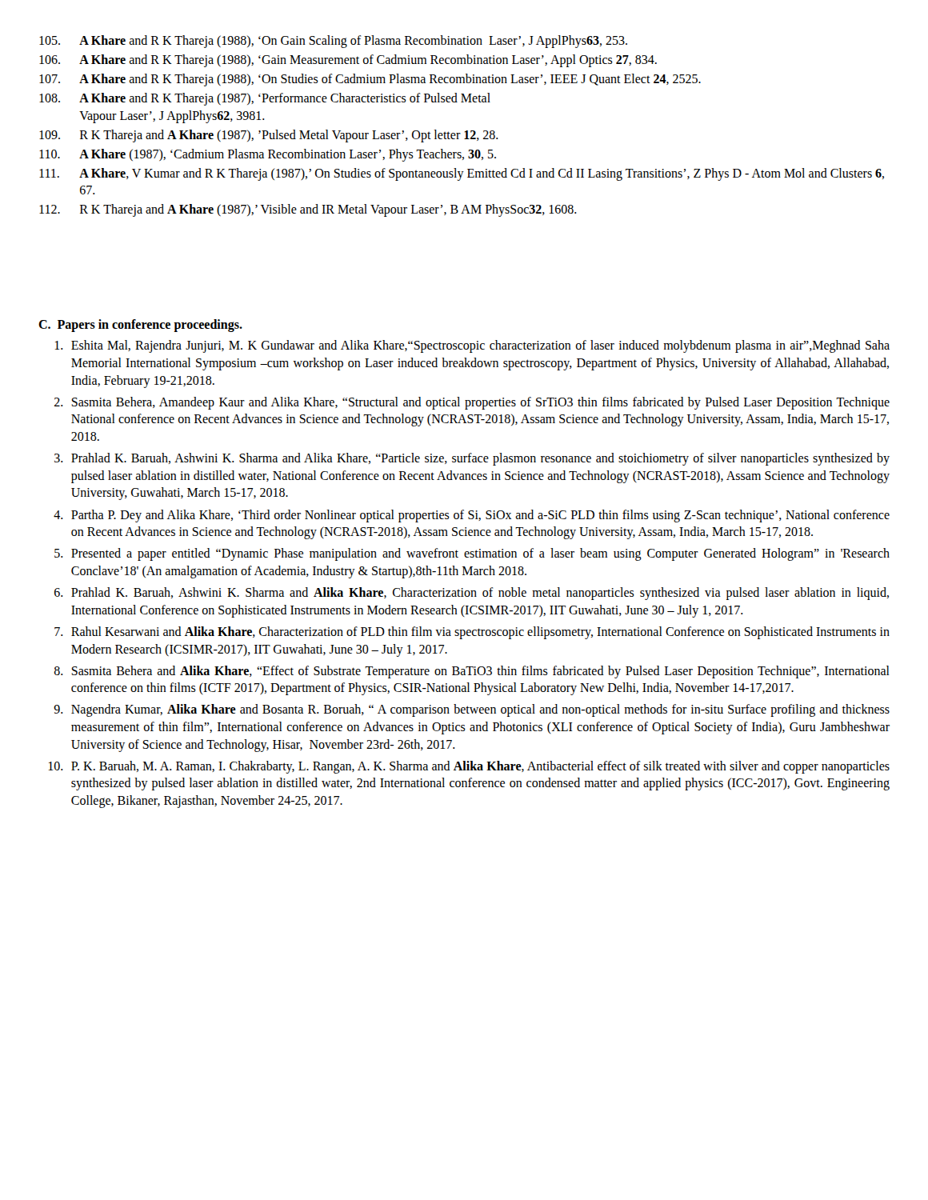105. A Khare and R K Thareja (1988), ‘On Gain Scaling of Plasma Recombination Laser’, J ApplPhys63, 253.
106. A Khare and R K Thareja (1988), ‘Gain Measurement of Cadmium Recombination Laser’, Appl Optics 27, 834.
107. A Khare and R K Thareja (1988), ‘On Studies of Cadmium Plasma Recombination Laser’, IEEE J Quant Elect 24, 2525.
108. A Khare and R K Thareja (1987), ‘Performance Characteristics of Pulsed Metal
Vapour Laser’, J ApplPhys62, 3981.
109. R K Thareja and A Khare (1987), ’Pulsed Metal Vapour Laser’, Opt letter 12, 28.
110. A Khare (1987), ‘Cadmium Plasma Recombination Laser’, Phys Teachers, 30, 5.
111. A Khare, V Kumar and R K Thareja (1987),’ On Studies of Spontaneously Emitted Cd I and Cd II Lasing Transitions’, Z Phys D - Atom Mol and Clusters 6, 67.
112. R K Thareja and A Khare (1987),’ Visible and IR Metal Vapour Laser’, B AM PhysSoc32, 1608.
C. Papers in conference proceedings.
Eshita Mal, Rajendra Junjuri, M. K Gundawar and Alika Khare,“Spectroscopic characterization of laser induced molybdenum plasma in air”,Meghnad Saha Memorial International Symposium –cum workshop on Laser induced breakdown spectroscopy, Department of Physics, University of Allahabad, Allahabad, India, February 19-21,2018.
Sasmita Behera, Amandeep Kaur and Alika Khare, “Structural and optical properties of SrTiO3 thin films fabricated by Pulsed Laser Deposition Technique National conference on Recent Advances in Science and Technology (NCRAST-2018), Assam Science and Technology University, Assam, India, March 15-17, 2018.
Prahlad K. Baruah, Ashwini K. Sharma and Alika Khare, “Particle size, surface plasmon resonance and stoichiometry of silver nanoparticles synthesized by pulsed laser ablation in distilled water, National Conference on Recent Advances in Science and Technology (NCRAST-2018), Assam Science and Technology University, Guwahati, March 15-17, 2018.
Partha P. Dey and Alika Khare, ‘Third order Nonlinear optical properties of Si, SiOx and a-SiC PLD thin films using Z-Scan technique’, National conference on Recent Advances in Science and Technology (NCRAST-2018), Assam Science and Technology University, Assam, India, March 15-17, 2018.
Presented a paper entitled “Dynamic Phase manipulation and wavefront estimation of a laser beam using Computer Generated Hologram” in 'Research Conclave’18' (An amalgamation of Academia, Industry & Startup),8th-11th March 2018.
Prahlad K. Baruah, Ashwini K. Sharma and Alika Khare, Characterization of noble metal nanoparticles synthesized via pulsed laser ablation in liquid, International Conference on Sophisticated Instruments in Modern Research (ICSIMR-2017), IIT Guwahati, June 30 – July 1, 2017.
Rahul Kesarwani and Alika Khare, Characterization of PLD thin film via spectroscopic ellipsometry, International Conference on Sophisticated Instruments in Modern Research (ICSIMR-2017), IIT Guwahati, June 30 – July 1, 2017.
Sasmita Behera and Alika Khare, “Effect of Substrate Temperature on BaTiO3 thin films fabricated by Pulsed Laser Deposition Technique”, International conference on thin films (ICTF 2017), Department of Physics, CSIR-National Physical Laboratory New Delhi, India, November 14-17,2017.
Nagendra Kumar, Alika Khare and Bosanta R. Boruah, “ A comparison between optical and non-optical methods for in-situ Surface profiling and thickness measurement of thin film”, International conference on Advances in Optics and Photonics (XLI conference of Optical Society of India), Guru Jambheshwar University of Science and Technology, Hisar, November 23rd- 26th, 2017.
P. K. Baruah, M. A. Raman, I. Chakrabarty, L. Rangan, A. K. Sharma and Alika Khare, Antibacterial effect of silk treated with silver and copper nanoparticles synthesized by pulsed laser ablation in distilled water, 2nd International conference on condensed matter and applied physics (ICC-2017), Govt. Engineering College, Bikaner, Rajasthan, November 24-25, 2017.